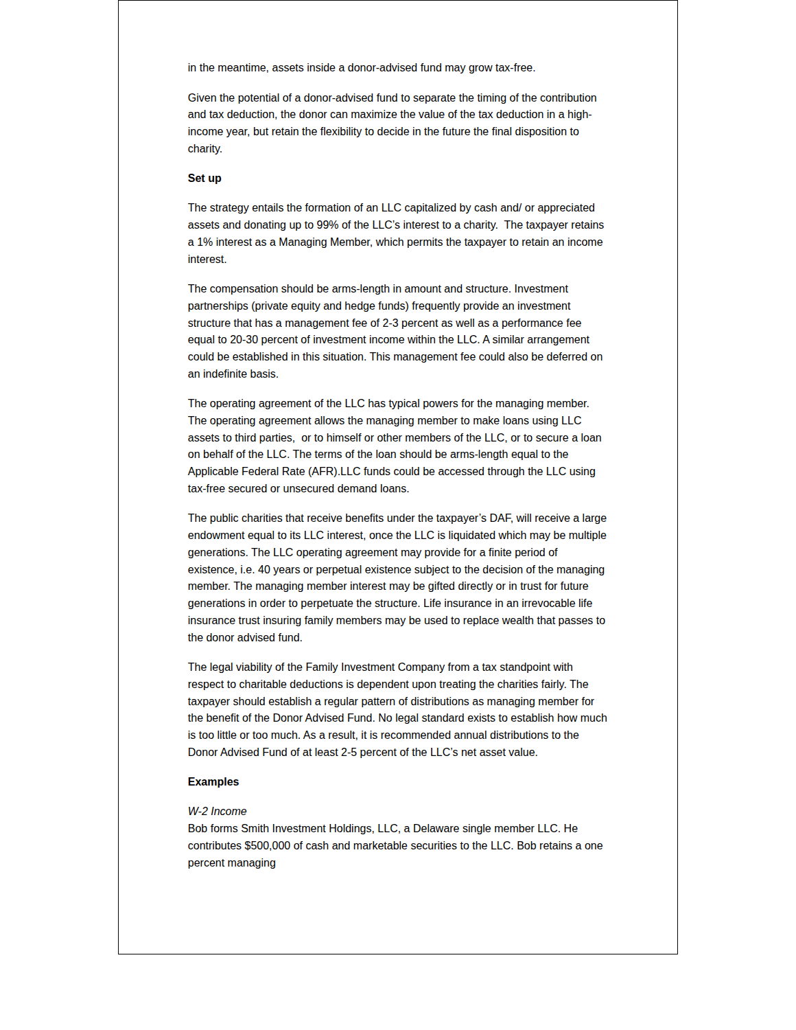in the meantime, assets inside a donor-advised fund may grow tax-free.
Given the potential of a donor-advised fund to separate the timing of the contribution and tax deduction, the donor can maximize the value of the tax deduction in a high-income year, but retain the flexibility to decide in the future the final disposition to charity.
Set up
The strategy entails the formation of an LLC capitalized by cash and/ or appreciated assets and donating up to 99% of the LLC’s interest to a charity. The taxpayer retains a 1% interest as a Managing Member, which permits the taxpayer to retain an income interest.
The compensation should be arms-length in amount and structure. Investment partnerships (private equity and hedge funds) frequently provide an investment structure that has a management fee of 2-3 percent as well as a performance fee equal to 20-30 percent of investment income within the LLC. A similar arrangement could be established in this situation. This management fee could also be deferred on an indefinite basis.
The operating agreement of the LLC has typical powers for the managing member. The operating agreement allows the managing member to make loans using LLC assets to third parties, or to himself or other members of the LLC, or to secure a loan on behalf of the LLC. The terms of the loan should be arms-length equal to the Applicable Federal Rate (AFR).LLC funds could be accessed through the LLC using tax-free secured or unsecured demand loans.
The public charities that receive benefits under the taxpayer’s DAF, will receive a large endowment equal to its LLC interest, once the LLC is liquidated which may be multiple generations. The LLC operating agreement may provide for a finite period of existence, i.e. 40 years or perpetual existence subject to the decision of the managing member. The managing member interest may be gifted directly or in trust for future generations in order to perpetuate the structure. Life insurance in an irrevocable life insurance trust insuring family members may be used to replace wealth that passes to the donor advised fund.
The legal viability of the Family Investment Company from a tax standpoint with respect to charitable deductions is dependent upon treating the charities fairly. The taxpayer should establish a regular pattern of distributions as managing member for the benefit of the Donor Advised Fund. No legal standard exists to establish how much is too little or too much. As a result, it is recommended annual distributions to the Donor Advised Fund of at least 2-5 percent of the LLC’s net asset value.
Examples
W-2 Income
Bob forms Smith Investment Holdings, LLC, a Delaware single member LLC. He contributes $500,000 of cash and marketable securities to the LLC. Bob retains a one percent managing